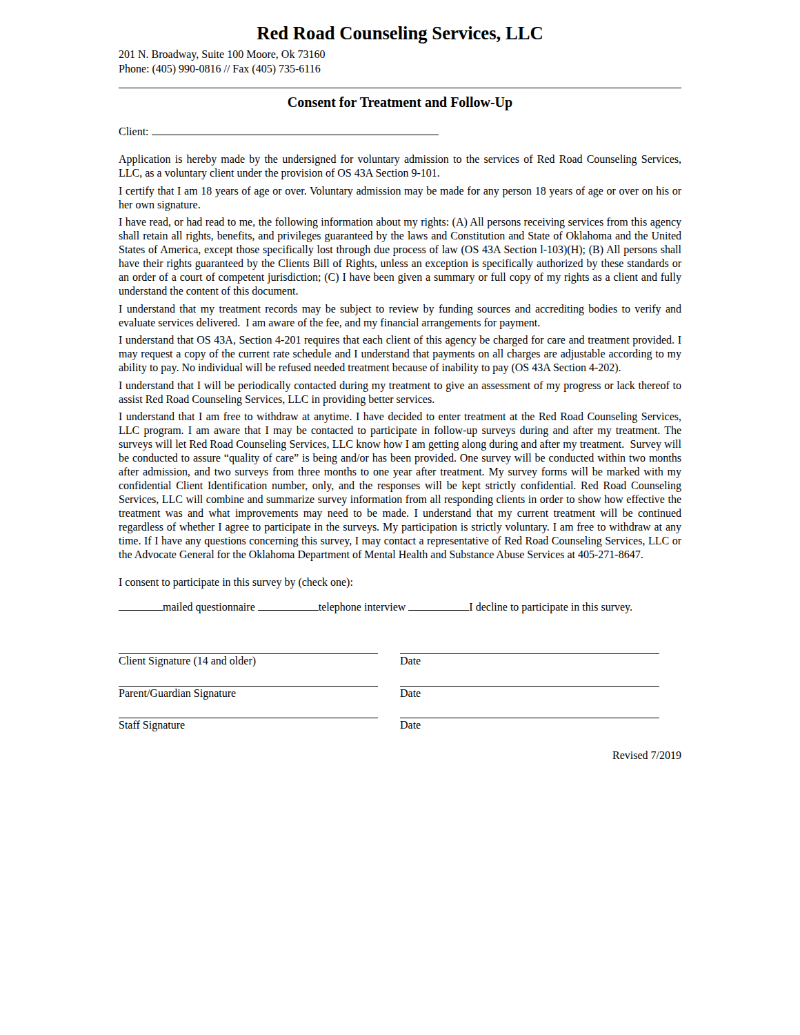Red Road Counseling Services, LLC
201 N. Broadway, Suite 100 Moore, Ok 73160
Phone: (405) 990-0816 // Fax (405) 735-6116
Consent for Treatment and Follow-Up
Client:
Application is hereby made by the undersigned for voluntary admission to the services of Red Road Counseling Services, LLC, as a voluntary client under the provision of OS 43A Section 9-101.
I certify that I am 18 years of age or over. Voluntary admission may be made for any person 18 years of age or over on his or her own signature.
I have read, or had read to me, the following information about my rights: (A) All persons receiving services from this agency shall retain all rights, benefits, and privileges guaranteed by the laws and Constitution and State of Oklahoma and the United States of America, except those specifically lost through due process of law (OS 43A Section l-103)(H); (B) All persons shall have their rights guaranteed by the Clients Bill of Rights, unless an exception is specifically authorized by these standards or an order of a court of competent jurisdiction; (C) I have been given a summary or full copy of my rights as a client and fully understand the content of this document.
I understand that my treatment records may be subject to review by funding sources and accrediting bodies to verify and evaluate services delivered. I am aware of the fee, and my financial arrangements for payment.
I understand that OS 43A, Section 4-201 requires that each client of this agency be charged for care and treatment provided. I may request a copy of the current rate schedule and I understand that payments on all charges are adjustable according to my ability to pay. No individual will be refused needed treatment because of inability to pay (OS 43A Section 4-202).
I understand that I will be periodically contacted during my treatment to give an assessment of my progress or lack thereof to assist Red Road Counseling Services, LLC in providing better services.
I understand that I am free to withdraw at anytime. I have decided to enter treatment at the Red Road Counseling Services, LLC program. I am aware that I may be contacted to participate in follow-up surveys during and after my treatment. The surveys will let Red Road Counseling Services, LLC know how I am getting along during and after my treatment. Survey will be conducted to assure “quality of care” is being and/or has been provided. One survey will be conducted within two months after admission, and two surveys from three months to one year after treatment. My survey forms will be marked with my confidential Client Identification number, only, and the responses will be kept strictly confidential. Red Road Counseling Services, LLC will combine and summarize survey information from all responding clients in order to show how effective the treatment was and what improvements may need to be made. I understand that my current treatment will be continued regardless of whether I agree to participate in the surveys. My participation is strictly voluntary. I am free to withdraw at any time. If I have any questions concerning this survey, I may contact a representative of Red Road Counseling Services, LLC or the Advocate General for the Oklahoma Department of Mental Health and Substance Abuse Services at 405-271-8647.
I consent to participate in this survey by (check one):
mailed questionnaire telephone interview I decline to participate in this survey.
| Client Signature (14 and older) | Date |
| Parent/Guardian Signature | Date |
| Staff Signature | Date |
Revised 7/2019